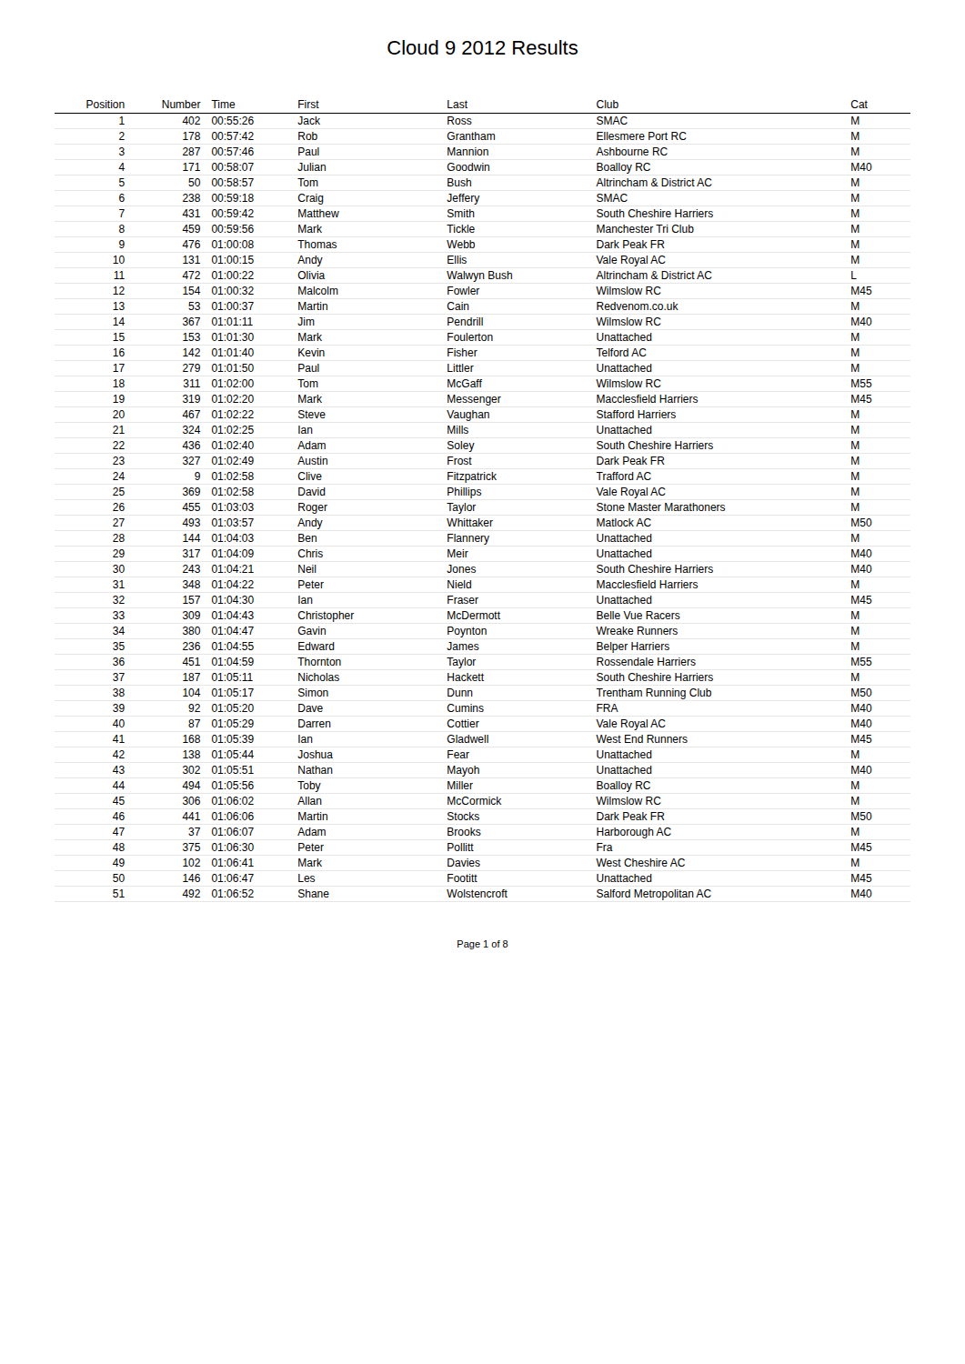Cloud 9 2012 Results
| Position | Number | Time | First | Last | Club | Cat |
| --- | --- | --- | --- | --- | --- | --- |
| 1 | 402 | 00:55:26 | Jack | Ross | SMAC | M |
| 2 | 178 | 00:57:42 | Rob | Grantham | Ellesmere Port RC | M |
| 3 | 287 | 00:57:46 | Paul | Mannion | Ashbourne RC | M |
| 4 | 171 | 00:58:07 | Julian | Goodwin | Boalloy RC | M40 |
| 5 | 50 | 00:58:57 | Tom | Bush | Altrincham & District AC | M |
| 6 | 238 | 00:59:18 | Craig | Jeffery | SMAC | M |
| 7 | 431 | 00:59:42 | Matthew | Smith | South Cheshire Harriers | M |
| 8 | 459 | 00:59:56 | Mark | Tickle | Manchester Tri Club | M |
| 9 | 476 | 01:00:08 | Thomas | Webb | Dark Peak FR | M |
| 10 | 131 | 01:00:15 | Andy | Ellis | Vale Royal AC | M |
| 11 | 472 | 01:00:22 | Olivia | Walwyn Bush | Altrincham & District AC | L |
| 12 | 154 | 01:00:32 | Malcolm | Fowler | Wilmslow RC | M45 |
| 13 | 53 | 01:00:37 | Martin | Cain | Redvenom.co.uk | M |
| 14 | 367 | 01:01:11 | Jim | Pendrill | Wilmslow RC | M40 |
| 15 | 153 | 01:01:30 | Mark | Foulerton | Unattached | M |
| 16 | 142 | 01:01:40 | Kevin | Fisher | Telford AC | M |
| 17 | 279 | 01:01:50 | Paul | Littler | Unattached | M |
| 18 | 311 | 01:02:00 | Tom | McGaff | Wilmslow RC | M55 |
| 19 | 319 | 01:02:20 | Mark | Messenger | Macclesfield Harriers | M45 |
| 20 | 467 | 01:02:22 | Steve | Vaughan | Stafford Harriers | M |
| 21 | 324 | 01:02:25 | Ian | Mills | Unattached | M |
| 22 | 436 | 01:02:40 | Adam | Soley | South Cheshire Harriers | M |
| 23 | 327 | 01:02:49 | Austin | Frost | Dark Peak FR | M |
| 24 | 9 | 01:02:58 | Clive | Fitzpatrick | Trafford AC | M |
| 25 | 369 | 01:02:58 | David | Phillips | Vale Royal AC | M |
| 26 | 455 | 01:03:03 | Roger | Taylor | Stone Master Marathoners | M |
| 27 | 493 | 01:03:57 | Andy | Whittaker | Matlock AC | M50 |
| 28 | 144 | 01:04:03 | Ben | Flannery | Unattached | M |
| 29 | 317 | 01:04:09 | Chris | Meir | Unattached | M40 |
| 30 | 243 | 01:04:21 | Neil | Jones | South Cheshire Harriers | M40 |
| 31 | 348 | 01:04:22 | Peter | Nield | Macclesfield Harriers | M |
| 32 | 157 | 01:04:30 | Ian | Fraser | Unattached | M45 |
| 33 | 309 | 01:04:43 | Christopher | McDermott | Belle Vue Racers | M |
| 34 | 380 | 01:04:47 | Gavin | Poynton | Wreake Runners | M |
| 35 | 236 | 01:04:55 | Edward | James | Belper Harriers | M |
| 36 | 451 | 01:04:59 | Thornton | Taylor | Rossendale Harriers | M55 |
| 37 | 187 | 01:05:11 | Nicholas | Hackett | South Cheshire Harriers | M |
| 38 | 104 | 01:05:17 | Simon | Dunn | Trentham Running Club | M50 |
| 39 | 92 | 01:05:20 | Dave | Cumins | FRA | M40 |
| 40 | 87 | 01:05:29 | Darren | Cottier | Vale Royal AC | M40 |
| 41 | 168 | 01:05:39 | Ian | Gladwell | West End Runners | M45 |
| 42 | 138 | 01:05:44 | Joshua | Fear | Unattached | M |
| 43 | 302 | 01:05:51 | Nathan | Mayoh | Unattached | M40 |
| 44 | 494 | 01:05:56 | Toby | Miller | Boalloy RC | M |
| 45 | 306 | 01:06:02 | Allan | McCormick | Wilmslow RC | M |
| 46 | 441 | 01:06:06 | Martin | Stocks | Dark Peak FR | M50 |
| 47 | 37 | 01:06:07 | Adam | Brooks | Harborough AC | M |
| 48 | 375 | 01:06:30 | Peter | Pollitt | Fra | M45 |
| 49 | 102 | 01:06:41 | Mark | Davies | West Cheshire AC | M |
| 50 | 146 | 01:06:47 | Les | Footitt | Unattached | M45 |
| 51 | 492 | 01:06:52 | Shane | Wolstencroft | Salford Metropolitan AC | M40 |
Page 1 of 8